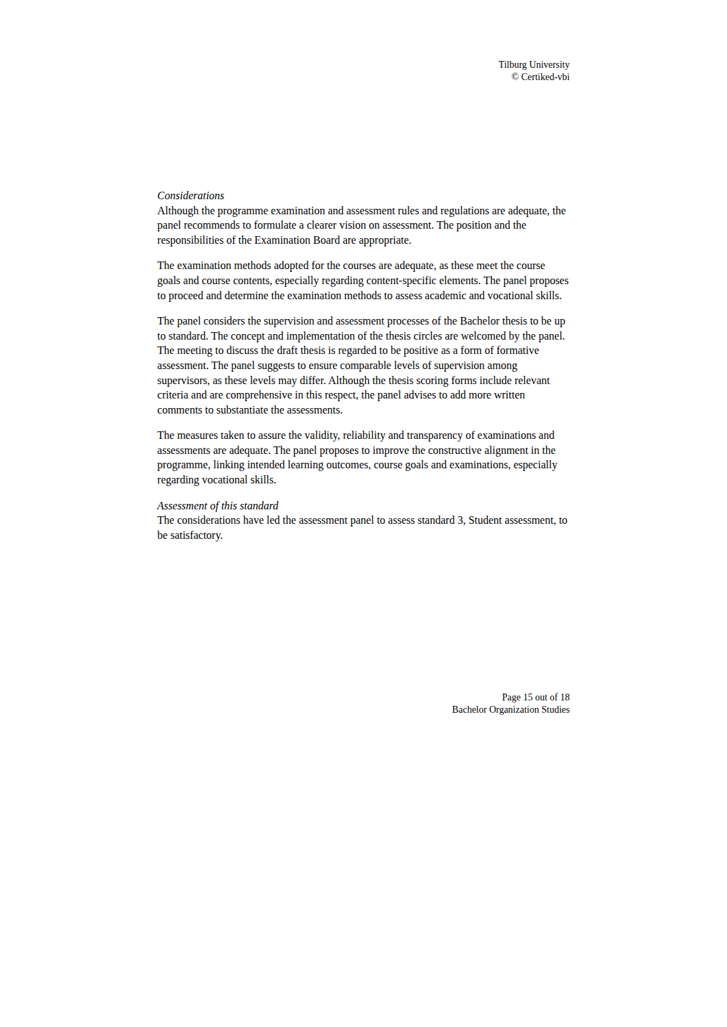Tilburg University
© Certiked-vbi
Considerations
Although the programme examination and assessment rules and regulations are adequate, the panel recommends to formulate a clearer vision on assessment. The position and the responsibilities of the Examination Board are appropriate.
The examination methods adopted for the courses are adequate, as these meet the course goals and course contents, especially regarding content-specific elements. The panel proposes to proceed and determine the examination methods to assess academic and vocational skills.
The panel considers the supervision and assessment processes of the Bachelor thesis to be up to standard. The concept and implementation of the thesis circles are welcomed by the panel. The meeting to discuss the draft thesis is regarded to be positive as a form of formative assessment. The panel suggests to ensure comparable levels of supervision among supervisors, as these levels may differ. Although the thesis scoring forms include relevant criteria and are comprehensive in this respect, the panel advises to add more written comments to substantiate the assessments.
The measures taken to assure the validity, reliability and transparency of examinations and assessments are adequate. The panel proposes to improve the constructive alignment in the programme, linking intended learning outcomes, course goals and examinations, especially regarding vocational skills.
Assessment of this standard
The considerations have led the assessment panel to assess standard 3, Student assessment, to be satisfactory.
Page 15 out of 18
Bachelor Organization Studies